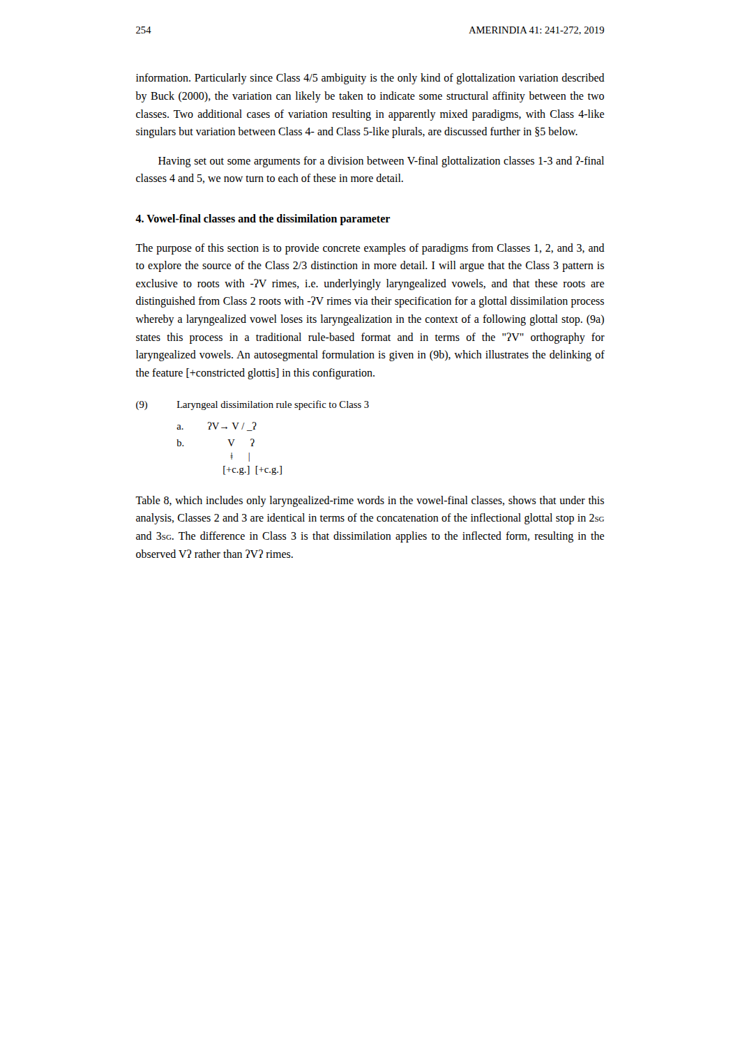254 AMERINDIA 41: 241-272, 2019
information. Particularly since Class 4/5 ambiguity is the only kind of glottalization variation described by Buck (2000), the variation can likely be taken to indicate some structural affinity between the two classes. Two additional cases of variation resulting in apparently mixed paradigms, with Class 4-like singulars but variation between Class 4- and Class 5-like plurals, are discussed further in §5 below.
Having set out some arguments for a division between V-final glottalization classes 1-3 and ʔ-final classes 4 and 5, we now turn to each of these in more detail.
4. Vowel-final classes and the dissimilation parameter
The purpose of this section is to provide concrete examples of paradigms from Classes 1, 2, and 3, and to explore the source of the Class 2/3 distinction in more detail. I will argue that the Class 3 pattern is exclusive to roots with -ʔV rimes, i.e. underlyingly laryngealized vowels, and that these roots are distinguished from Class 2 roots with -ʔV rimes via their specification for a glottal dissimilation process whereby a laryngealized vowel loses its laryngealization in the context of a following glottal stop. (9a) states this process in a traditional rule-based format and in terms of the "ʔV" orthography for laryngealized vowels. An autosegmental formulation is given in (9b), which illustrates the delinking of the feature [+constricted glottis] in this configuration.
(9) Laryngeal dissimilation rule specific to Class 3
a. ʔV→ V / _ʔ
b. V ʔ
ǂ |
[+c.g.] [+c.g.]
Table 8, which includes only laryngealized-rime words in the vowel-final classes, shows that under this analysis, Classes 2 and 3 are identical in terms of the concatenation of the inflectional glottal stop in 2sg and 3sg. The difference in Class 3 is that dissimilation applies to the inflected form, resulting in the observed Vʔ rather than ʔVʔ rimes.